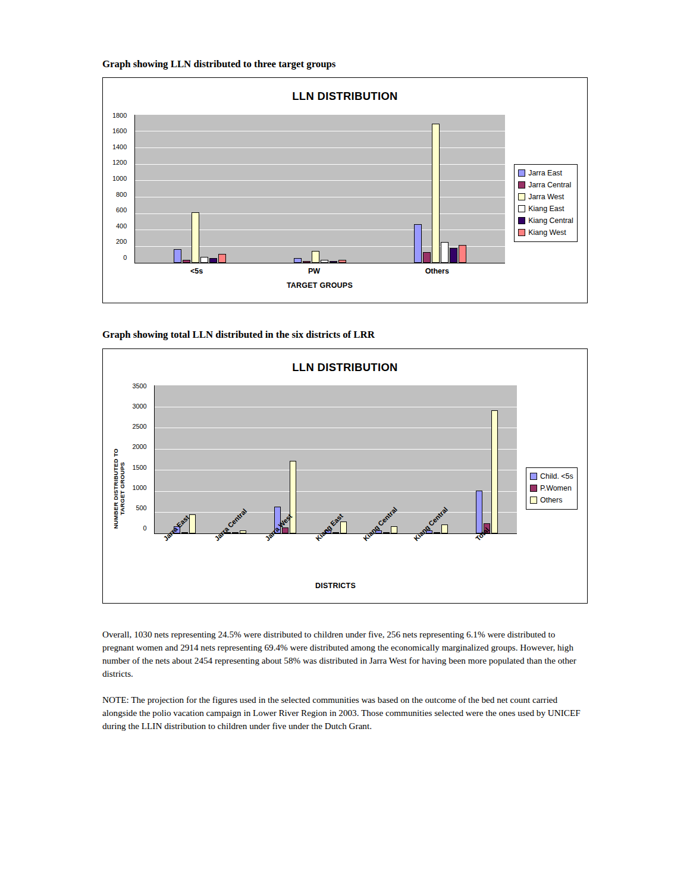Graph showing LLN distributed to three target groups
LLN DISTRIBUTION
1800 1600 1400 1200 1000 800 600 400 200 0
<5s PW Others
TARGET GROUPS
Jarra East
Jarra Central
Jarra West
Kiang East
Kiang Central
Kiang West
Graph showing total LLN distributed in the six districts of LRR
LLN DISTRIBUTION
NUMBER DISTRIBUTED TO
TARGET GROUPS
3500 3000 2500 2000 1500 1000 500 0
Jarra East Jarra Central Jarra West Kiang East Kiang Central Kiang Central Total
DISTRICTS
Child. <5s
P.Women
Others
Overall, 1030 nets representing 24.5% were distributed to children under five, 256 nets representing 6.1% were distributed to pregnant women and 2914 nets representing 69.4% were distributed among the economically marginalized groups. However, high number of the nets about 2454 representing about 58% was distributed in Jarra West for having been more populated than the other districts.
NOTE: The projection for the figures used in the selected communities was based on the outcome of the bed net count carried alongside the polio vacation campaign in Lower River Region in 2003. Those communities selected were the ones used by UNICEF during the LLIN distribution to children under five under the Dutch Grant.